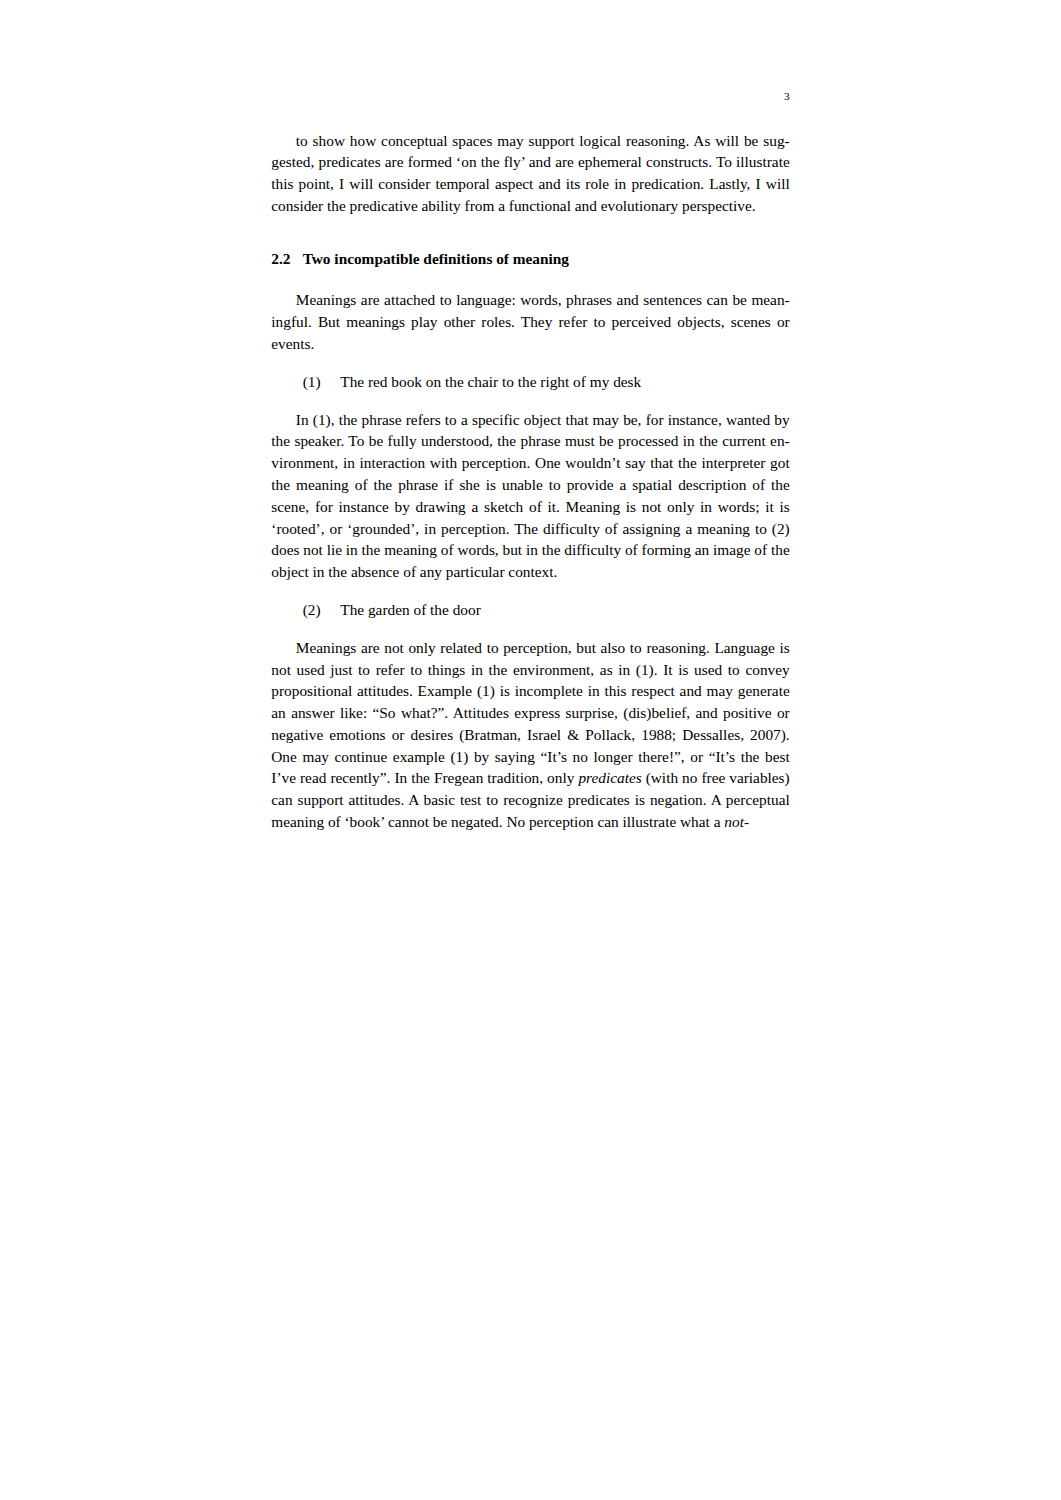3
to show how conceptual spaces may support logical reasoning. As will be suggested, predicates are formed ‘on the fly’ and are ephemeral constructs. To illustrate this point, I will consider temporal aspect and its role in predication. Lastly, I will consider the predicative ability from a functional and evolutionary perspective.
2.2 Two incompatible definitions of meaning
Meanings are attached to language: words, phrases and sentences can be meaningful. But meanings play other roles. They refer to perceived objects, scenes or events.
(1) The red book on the chair to the right of my desk
In (1), the phrase refers to a specific object that may be, for instance, wanted by the speaker. To be fully understood, the phrase must be processed in the current environment, in interaction with perception. One wouldn’t say that the interpreter got the meaning of the phrase if she is unable to provide a spatial description of the scene, for instance by drawing a sketch of it. Meaning is not only in words; it is ‘rooted’, or ‘grounded’, in perception. The difficulty of assigning a meaning to (2) does not lie in the meaning of words, but in the difficulty of forming an image of the object in the absence of any particular context.
(2) The garden of the door
Meanings are not only related to perception, but also to reasoning. Language is not used just to refer to things in the environment, as in (1). It is used to convey propositional attitudes. Example (1) is incomplete in this respect and may generate an answer like: “So what?”. Attitudes express surprise, (dis)belief, and positive or negative emotions or desires (Bratman, Israel & Pollack, 1988; Dessalles, 2007). One may continue example (1) by saying “It’s no longer there!”, or “It’s the best I’ve read recently”. In the Fregean tradition, only predicates (with no free variables) can support attitudes. A basic test to recognize predicates is negation. A perceptual meaning of ‘book’ cannot be negated. No perception can illustrate what a not-